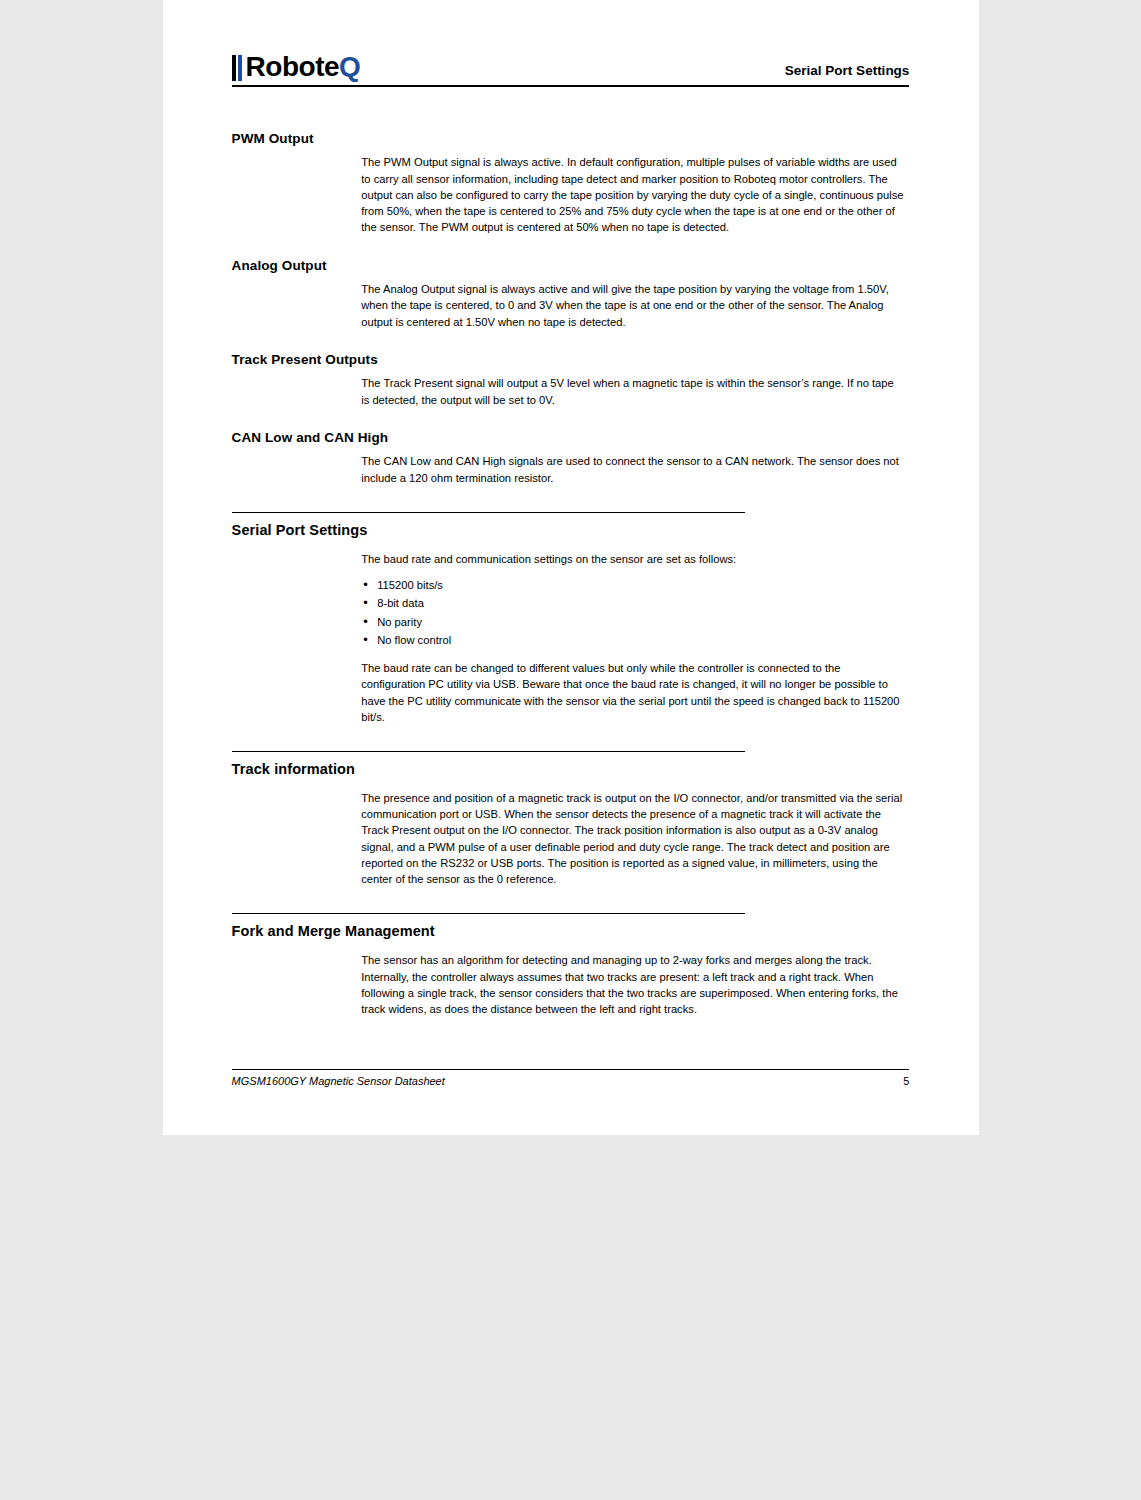RoboteQ
Serial Port Settings
PWM Output
The PWM Output signal is always active. In default configuration, multiple pulses of variable widths are used to carry all sensor information, including tape detect and marker position to Roboteq motor controllers. The output can also be configured to carry the tape position by varying the duty cycle of a single, continuous pulse from 50%, when the tape is centered to 25% and 75% duty cycle when the tape is at one end or the other of the sensor. The PWM output is centered at 50% when no tape is detected.
Analog Output
The Analog Output signal is always active and will give the tape position by varying the voltage from 1.50V, when the tape is centered, to 0 and 3V when the tape is at one end or the other of the sensor. The Analog output is centered at 1.50V when no tape is detected.
Track Present Outputs
The Track Present signal will output a 5V level when a magnetic tape is within the sensor’s range. If no tape is detected, the output will be set to 0V.
CAN Low and CAN High
The CAN Low and CAN High signals are used to connect the sensor to a CAN network. The sensor does not include a 120 ohm termination resistor.
Serial Port Settings
The baud rate and communication settings on the sensor are set as follows:
115200 bits/s
8-bit data
No parity
No flow control
The baud rate can be changed to different values but only while the controller is connected to the configuration PC utility via USB. Beware that once the baud rate is changed, it will no longer be possible to have the PC utility communicate with the sensor via the serial port until the speed is changed back to 115200 bit/s.
Track information
The presence and position of a magnetic track is output on the I/O connector, and/or transmitted via the serial communication port or USB. When the sensor detects the presence of a magnetic track it will activate the Track Present output on the I/O connector. The track position information is also output as a 0-3V analog signal, and a PWM pulse of a user definable period and duty cycle range. The track detect and position are reported on the RS232 or USB ports. The position is reported as a signed value, in millimeters, using the center of the sensor as the 0 reference.
Fork and Merge Management
The sensor has an algorithm for detecting and managing up to 2-way forks and merges along the track. Internally, the controller always assumes that two tracks are present: a left track and a right track. When following a single track, the sensor considers that the two tracks are superimposed. When entering forks, the track widens, as does the distance between the left and right tracks.
MGSM1600GY Magnetic Sensor Datasheet
5